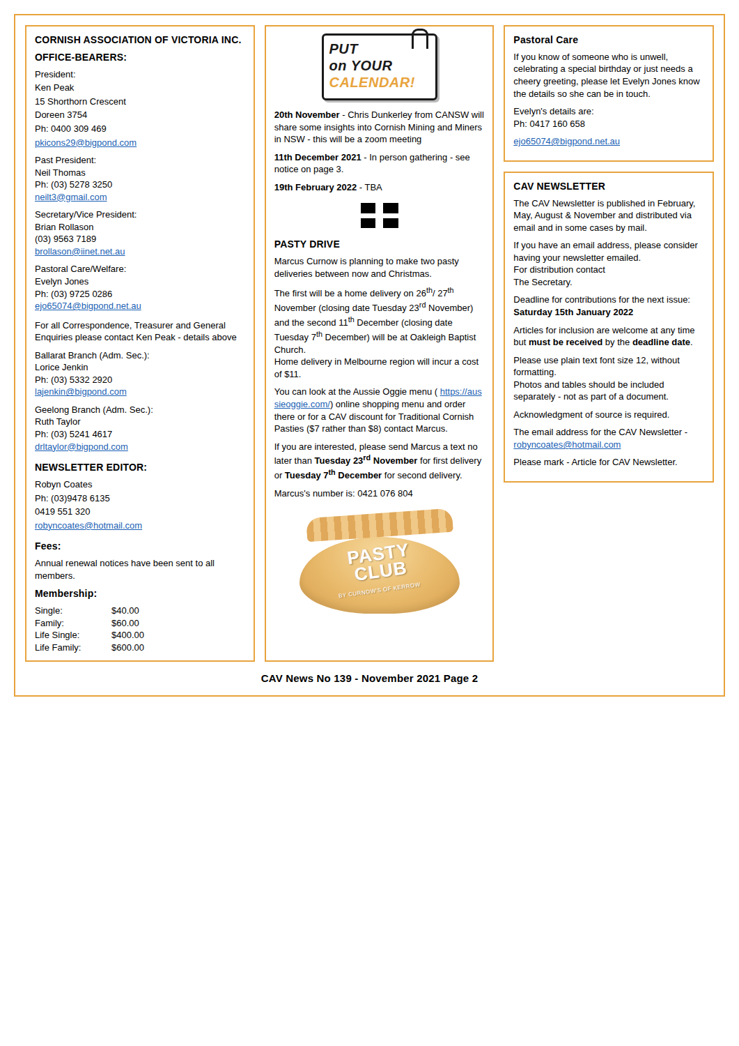CORNISH ASSOCIATION OF VICTORIA INC.
OFFICE-BEARERS:
President:
Ken Peak
15 Shorthorn Crescent
Doreen 3754
Ph: 0400 309 469
pkicons29@bigpond.com
Past President:
Neil Thomas
Ph: (03) 5278 3250
neilt3@gmail.com
Secretary/Vice President:
Brian Rollason
(03) 9563 7189
brollason@iinet.net.au
Pastoral Care/Welfare:
Evelyn Jones
Ph: (03) 9725 0286
ejo65074@bigpond.net.au
For all Correspondence, Treasurer and General Enquiries please contact Ken Peak - details above
Ballarat Branch (Adm. Sec.):
Lorice Jenkin
Ph: (03) 5332 2920
lajenkin@bigpond.com
Geelong Branch (Adm. Sec.):
Ruth Taylor
Ph: (03) 5241 4617
drltaylor@bigpond.com
NEWSLETTER EDITOR:
Robyn Coates
Ph: (03)9478 6135
0419 551 320
robyncoates@hotmail.com
Fees:
Annual renewal notices have been sent to all members.
Membership:
Single:$40.00
Family:$60.00
Life Single:$400.00
Life Family:$600.00
PUT on YOUR CALENDAR!
20th November - Chris Dunkerley from CANSW will share some insights into Cornish Mining and Miners in NSW - this will be a zoom meeting
11th December 2021 - In person gathering - see notice on page 3.
19th February 2022 - TBA
PASTY DRIVE
Marcus Curnow is planning to make two pasty deliveries between now and Christmas.
The first will be a home delivery on 26th/ 27th November (closing date Tuesday 23rd November) and the second 11th December (closing date Tuesday 7th December) will be at Oakleigh Baptist Church.
Home delivery in Melbourne region will incur a cost of $11.
You can look at the Aussie Oggie menu ( https://aussieoggie.com/) online shopping menu and order there or for a CAV discount for Traditional Cornish Pasties ($7 rather than $8) contact Marcus.
If you are interested, please send Marcus a text no later than Tuesday 23rd November for first delivery or Tuesday 7th December for second delivery.
Marcus's number is: 0421 076 804
PASTY
CLUB
BY CURNOW'S OF KERROW
Pastoral Care
If you know of someone who is unwell, celebrating a special birthday or just needs a cheery greeting, please let Evelyn Jones know the details so she can be in touch.
Evelyn's details are:
Ph: 0417 160 658
ejo65074@bigpond.net.au
CAV NEWSLETTER
The CAV Newsletter is published in February, May, August & November and distributed via email and in some cases by mail.
If you have an email address, please consider having your newsletter emailed.
For distribution contact
The Secretary.
Deadline for contributions for the next issue:
Saturday 15th January 2022
Articles for inclusion are welcome at any time but must be received by the deadline date.
Please use plain text font size 12, without formatting.
Photos and tables should be included separately - not as part of a document.
Acknowledgment of source is required.
The email address for the CAV Newsletter -
robyncoates@hotmail.com
Please mark - Article for CAV Newsletter.
CAV News No 139 - November 2021 Page 2